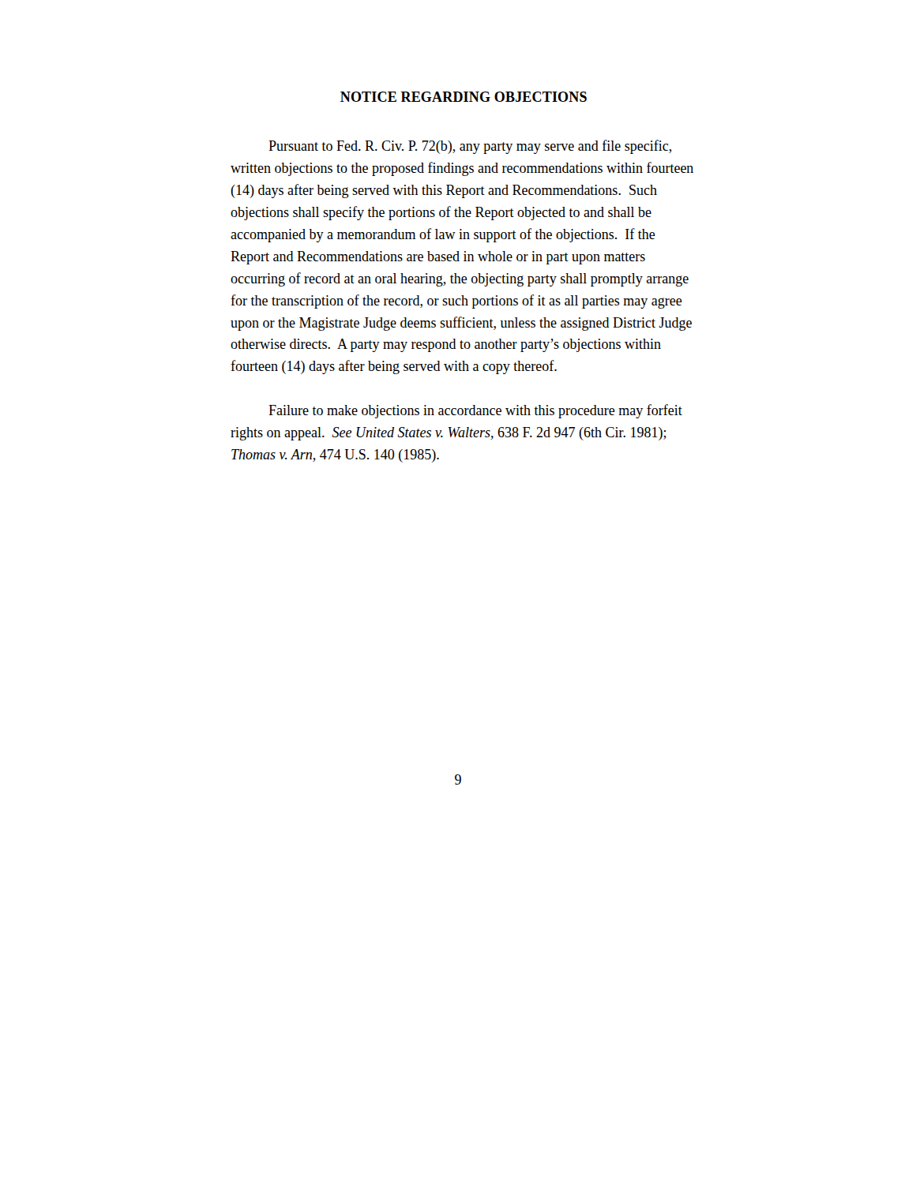NOTICE REGARDING OBJECTIONS
Pursuant to Fed. R. Civ. P. 72(b), any party may serve and file specific, written objections to the proposed findings and recommendations within fourteen (14) days after being served with this Report and Recommendations. Such objections shall specify the portions of the Report objected to and shall be accompanied by a memorandum of law in support of the objections. If the Report and Recommendations are based in whole or in part upon matters occurring of record at an oral hearing, the objecting party shall promptly arrange for the transcription of the record, or such portions of it as all parties may agree upon or the Magistrate Judge deems sufficient, unless the assigned District Judge otherwise directs. A party may respond to another party’s objections within fourteen (14) days after being served with a copy thereof.
Failure to make objections in accordance with this procedure may forfeit rights on appeal. See United States v. Walters, 638 F. 2d 947 (6th Cir. 1981); Thomas v. Arn, 474 U.S. 140 (1985).
9